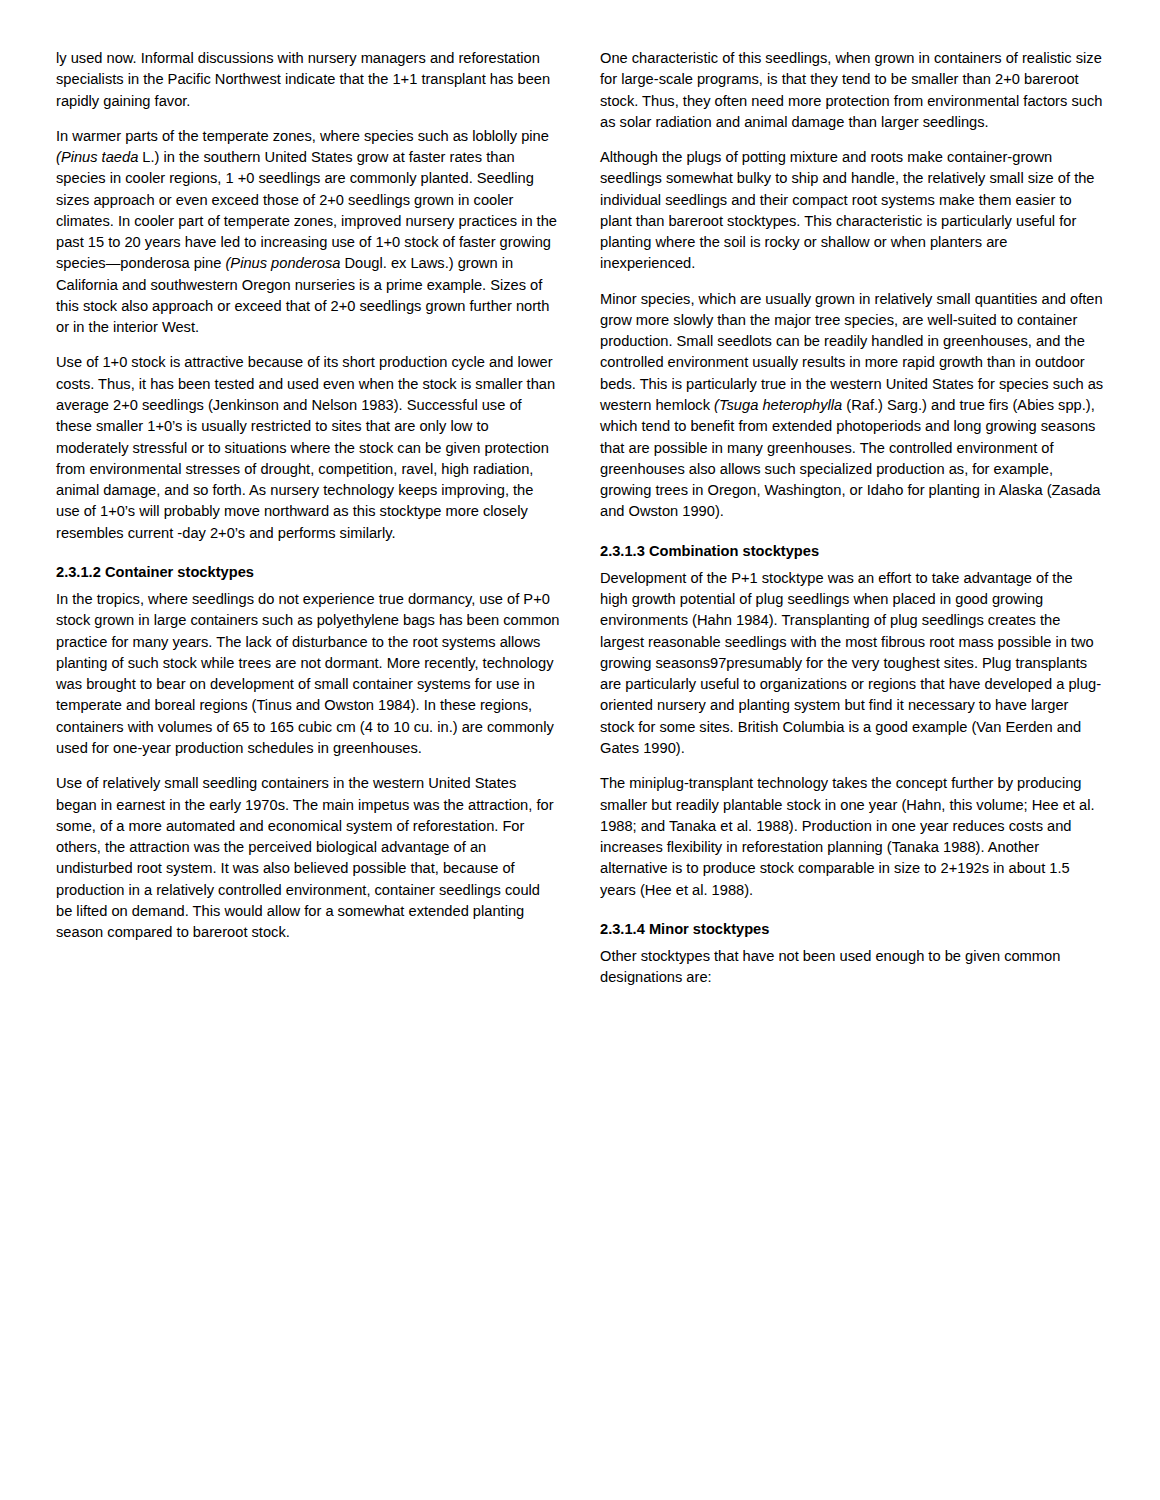ly used now. Informal discussions with nursery managers and reforestation specialists in the Pacific Northwest indicate that the 1+1 transplant has been rapidly gaining favor.
In warmer parts of the temperate zones, where species such as loblolly pine (Pinus taeda L.) in the southern United States grow at faster rates than species in cooler regions, 1 +0 seedlings are commonly planted. Seedling sizes approach or even exceed those of 2+0 seedlings grown in cooler climates. In cooler part of temperate zones, improved nursery practices in the past 15 to 20 years have led to increasing use of 1+0 stock of faster growing species—ponderosa pine (Pinus ponderosa Dougl. ex Laws.) grown in California and southwestern Oregon nurseries is a prime example. Sizes of this stock also approach or exceed that of 2+0 seedlings grown further north or in the interior West.
Use of 1+0 stock is attractive because of its short production cycle and lower costs. Thus, it has been tested and used even when the stock is smaller than average 2+0 seedlings (Jenkinson and Nelson 1983). Successful use of these smaller 1+0’s is usually restricted to sites that are only low to moderately stressful or to situations where the stock can be given protection from environmental stresses of drought, competition, ravel, high radiation, animal damage, and so forth. As nursery technology keeps improving, the use of 1+0’s will probably move northward as this stocktype more closely resembles current -day 2+0’s and performs similarly.
2.3.1.2 Container stocktypes
In the tropics, where seedlings do not experience true dormancy, use of P+0 stock grown in large containers such as polyethylene bags has been common practice for many years. The lack of disturbance to the root systems allows planting of such stock while trees are not dormant. More recently, technology was brought to bear on development of small container systems for use in temperate and boreal regions (Tinus and Owston 1984). In these regions, containers with volumes of 65 to 165 cubic cm (4 to 10 cu. in.) are commonly used for one-year production schedules in greenhouses.
Use of relatively small seedling containers in the western United States began in earnest in the early 1970s. The main impetus was the attraction, for some, of a more automated and economical system of reforestation. For others, the attraction was the perceived biological advantage of an undisturbed root system. It was also believed possible that, because of production in a relatively controlled environment, container seedlings could be lifted on demand. This would allow for a somewhat extended planting season compared to bareroot stock.
One characteristic of this seedlings, when grown in containers of realistic size for large-scale programs, is that they tend to be smaller than 2+0 bareroot stock. Thus, they often need more protection from environmental factors such as solar radiation and animal damage than larger seedlings.
Although the plugs of potting mixture and roots make container-grown seedlings somewhat bulky to ship and handle, the relatively small size of the individual seedlings and their compact root systems make them easier to plant than bareroot stocktypes. This characteristic is particularly useful for planting where the soil is rocky or shallow or when planters are inexperienced.
Minor species, which are usually grown in relatively small quantities and often grow more slowly than the major tree species, are well-suited to container production. Small seedlots can be readily handled in greenhouses, and the controlled environment usually results in more rapid growth than in outdoor beds. This is particularly true in the western United States for species such as western hemlock (Tsuga heterophylla (Raf.) Sarg.) and true firs (Abies spp.), which tend to benefit from extended photoperiods and long growing seasons that are possible in many greenhouses. The controlled environment of greenhouses also allows such specialized production as, for example, growing trees in Oregon, Washington, or Idaho for planting in Alaska (Zasada and Owston 1990).
2.3.1.3 Combination stocktypes
Development of the P+1 stocktype was an effort to take advantage of the high growth potential of plug seedlings when placed in good growing environments (Hahn 1984). Transplanting of plug seedlings creates the largest reasonable seedlings with the most fibrous root mass possible in two growing seasons97presumably for the very toughest sites. Plug transplants are particularly useful to organizations or regions that have developed a plug-oriented nursery and planting system but find it necessary to have larger stock for some sites. British Columbia is a good example (Van Eerden and Gates 1990).
The miniplug-transplant technology takes the concept further by producing smaller but readily plantable stock in one year (Hahn, this volume; Hee et al. 1988; and Tanaka et al. 1988). Production in one year reduces costs and increases flexibility in reforestation planning (Tanaka 1988). Another alternative is to produce stock comparable in size to 2+192s in about 1.5 years (Hee et al. 1988).
2.3.1.4 Minor stocktypes
Other stocktypes that have not been used enough to be given common designations are: